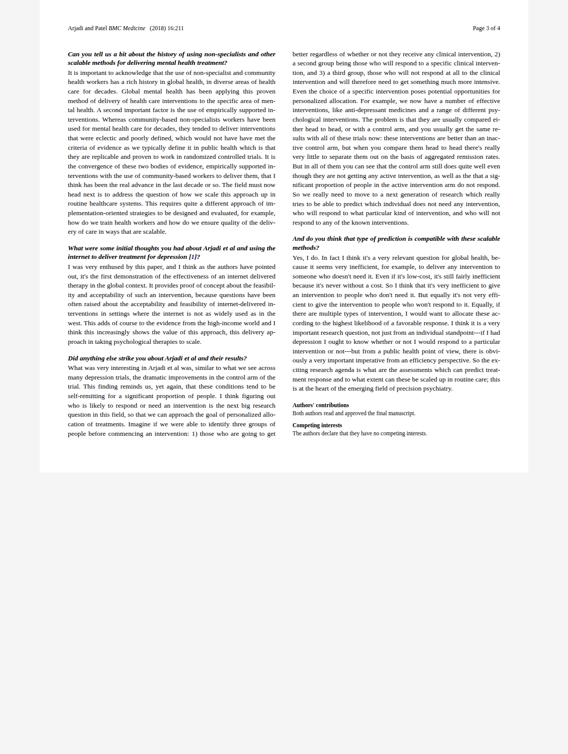Arjadi and Patel BMC Medicine (2018) 16:211 Page 3 of 4
Can you tell us a bit about the history of using non-specialists and other scalable methods for delivering mental health treatment?
It is important to acknowledge that the use of non-specialist and community health workers has a rich history in global health, in diverse areas of health care for decades. Global mental health has been applying this proven method of delivery of health care interventions to the specific area of mental health. A second important factor is the use of empirically supported interventions. Whereas community-based non-specialists workers have been used for mental health care for decades, they tended to deliver interventions that were eclectic and poorly defined, which would not have have met the criteria of evidence as we typically define it in public health which is that they are replicable and proven to work in randomized controlled trials. It is the convergence of these two bodies of evidence, empirically supported interventions with the use of community-based workers to deliver them, that I think has been the real advance in the last decade or so. The field must now head next is to address the question of how we scale this approach up in routine healthcare systems. This requires quite a different approach of implementation-oriented strategies to be designed and evaluated, for example, how do we train health workers and how do we ensure quality of the delivery of care in ways that are scalable.
What were some initial thoughts you had about Arjadi et al and using the internet to deliver treatment for depression [1]?
I was very enthused by this paper, and I think as the authors have pointed out, it's the first demonstration of the effectiveness of an internet delivered therapy in the global context. It provides proof of concept about the feasibility and acceptability of such an intervention, because questions have been often raised about the acceptability and feasibility of internet-delivered interventions in settings where the internet is not as widely used as in the west. This adds of course to the evidence from the high-income world and I think this increasingly shows the value of this approach, this delivery approach in taking psychological therapies to scale.
Did anything else strike you about Arjadi et al and their results?
What was very interesting in Arjadi et al was, similar to what we see across many depression trials, the dramatic improvements in the control arm of the trial. This finding reminds us, yet again, that these conditions tend to be self-remitting for a significant proportion of people. I think figuring out who is likely to respond or need an intervention is the next big research question in this field, so that we can approach the goal of personalized allocation of treatments. Imagine if we were able to identify three groups of people before commencing an intervention: 1) those who are going to get better regardless of whether or not they receive any clinical intervention, 2) a second group being those who will respond to a specific clinical intervention, and 3) a third group, those who will not respond at all to the clinical intervention and will therefore need to get something much more intensive. Even the choice of a specific intervention poses potential opportunities for personalized allocation. For example, we now have a number of effective interventions, like anti-depressant medicines and a range of different psychological interventions. The problem is that they are usually compared either head to head, or with a control arm, and you usually get the same results with all of these trials now: these interventions are better than an inactive control arm, but when you compare them head to head there's really very little to separate them out on the basis of aggregated remission rates. But in all of them you can see that the control arm still does quite well even though they are not getting any active intervention, as well as the that a significant proportion of people in the active intervention arm do not respond. So we really need to move to a next generation of research which really tries to be able to predict which individual does not need any intervention, who will respond to what particular kind of intervention, and who will not respond to any of the known interventions.
And do you think that type of prediction is compatible with these scalable methods?
Yes, I do. In fact I think it's a very relevant question for global health, because it seems very inefficient, for example, to deliver any intervention to someone who doesn't need it. Even if it's low-cost, it's still fairly inefficient because it's never without a cost. So I think that it's very inefficient to give an intervention to people who don't need it. But equally it's not very efficient to give the intervention to people who won't respond to it. Equally, if there are multiple types of intervention, I would want to allocate these according to the highest likelihood of a favorable response. I think it is a very important research question, not just from an individual standpoint---if I had depression I ought to know whether or not I would respond to a particular intervention or not---but from a public health point of view, there is obviously a very important imperative from an efficiency perspective. So the exciting research agenda is what are the assessments which can predict treatment response and to what extent can these be scaled up in routine care; this is at the heart of the emerging field of precision psychiatry.
Authors' contributions
Both authors read and approved the final manuscript.
Competing interests
The authors declare that they have no competing interests.